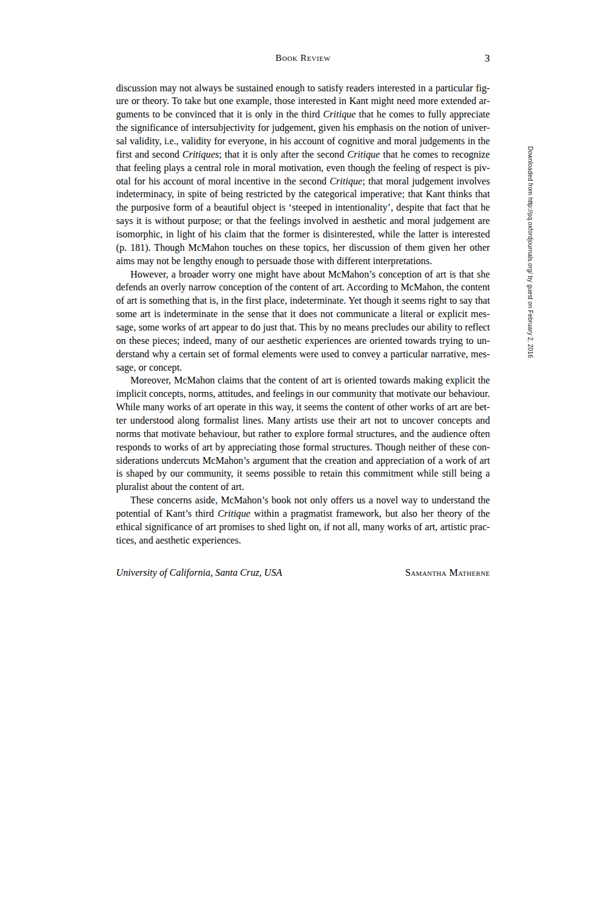Book Review3
discussion may not always be sustained enough to satisfy readers interested in a particular figure or theory. To take but one example, those interested in Kant might need more extended arguments to be convinced that it is only in the third Critique that he comes to fully appreciate the significance of intersubjectivity for judgement, given his emphasis on the notion of universal validity, i.e., validity for everyone, in his account of cognitive and moral judgements in the first and second Critiques; that it is only after the second Critique that he comes to recognize that feeling plays a central role in moral motivation, even though the feeling of respect is pivotal for his account of moral incentive in the second Critique; that moral judgement involves indeterminacy, in spite of being restricted by the categorical imperative; that Kant thinks that the purposive form of a beautiful object is ‘steeped in intentionality’, despite that fact that he says it is without purpose; or that the feelings involved in aesthetic and moral judgement are isomorphic, in light of his claim that the former is disinterested, while the latter is interested (p. 181). Though McMahon touches on these topics, her discussion of them given her other aims may not be lengthy enough to persuade those with different interpretations.
However, a broader worry one might have about McMahon’s conception of art is that she defends an overly narrow conception of the content of art. According to McMahon, the content of art is something that is, in the first place, indeterminate. Yet though it seems right to say that some art is indeterminate in the sense that it does not communicate a literal or explicit message, some works of art appear to do just that. This by no means precludes our ability to reflect on these pieces; indeed, many of our aesthetic experiences are oriented towards trying to understand why a certain set of formal elements were used to convey a particular narrative, message, or concept.
Moreover, McMahon claims that the content of art is oriented towards making explicit the implicit concepts, norms, attitudes, and feelings in our community that motivate our behaviour. While many works of art operate in this way, it seems the content of other works of art are better understood along formalist lines. Many artists use their art not to uncover concepts and norms that motivate behaviour, but rather to explore formal structures, and the audience often responds to works of art by appreciating those formal structures. Though neither of these considerations undercuts McMahon’s argument that the creation and appreciation of a work of art is shaped by our community, it seems possible to retain this commitment while still being a pluralist about the content of art.
These concerns aside, McMahon’s book not only offers us a novel way to understand the potential of Kant’s third Critique within a pragmatist framework, but also her theory of the ethical significance of art promises to shed light on, if not all, many works of art, artistic practices, and aesthetic experiences.
University of California, Santa Cruz, USA Samantha Matherne
Downloaded from http://pq.oxfordjournals.org/ by guest on February 2, 2016